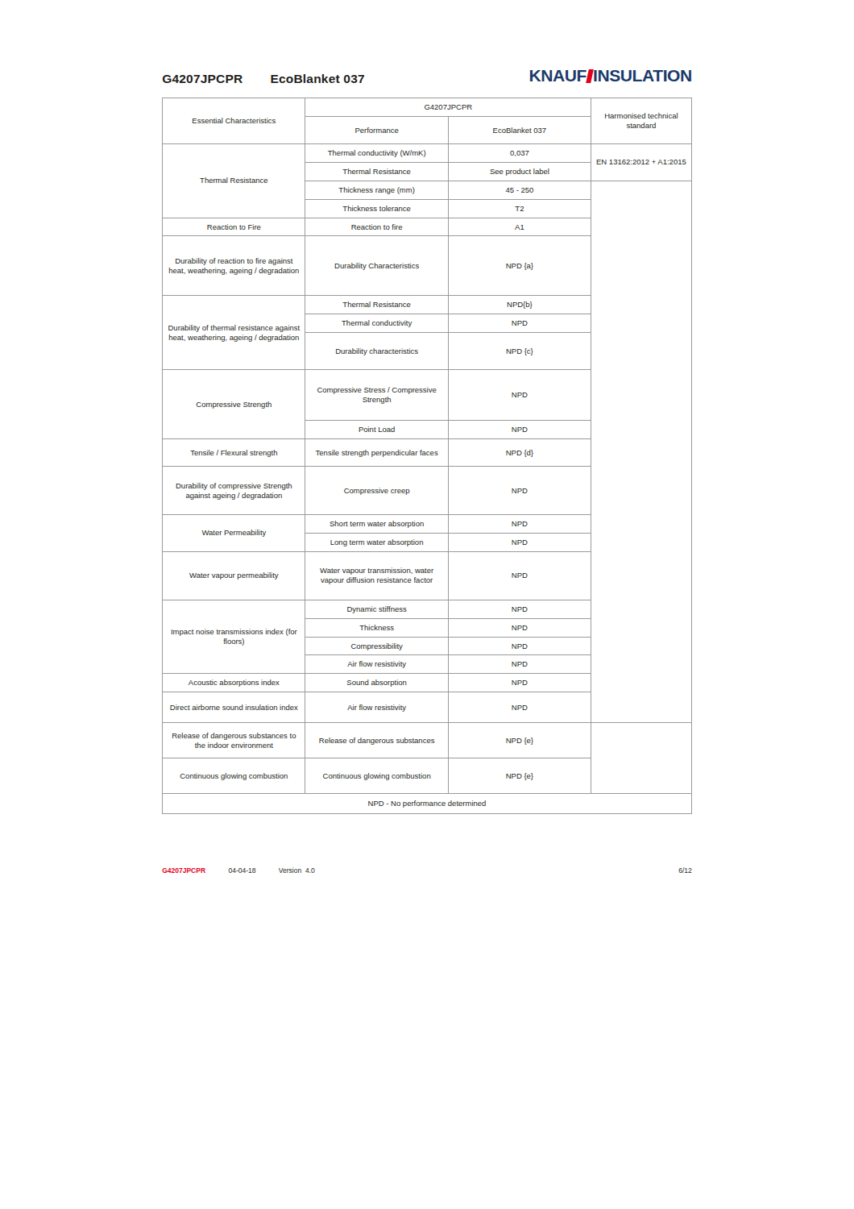G4207JPCPREcoBlanket 037
KNAUF INSULATION
| Essential Characteristics | G4207JPCPR | Harmonised technical standard |
| Performance | EcoBlanket 037 |
| Thermal Resistance | Thermal conductivity (W/mK) | 0,037 | EN 13162:2012 + A1:2015 |
| Thermal Resistance | See product label |
| Thickness range (mm) | 45 - 250 | |
| Thickness tolerance | T2 |
| Reaction to Fire | Reaction to fire | A1 |
| Durability of reaction to fire against heat, weathering, ageing / degradation | Durability Characteristics | NPD {a} |
| Durability of thermal resistance against heat, weathering, ageing / degradation | Thermal Resistance | NPD{b} |
| Thermal conductivity | NPD |
| Durability characteristics | NPD {c} |
| Compressive Strength | Compressive Stress / Compressive Strength | NPD |
| Point Load | NPD |
| Tensile / Flexural strength | Tensile strength perpendicular faces | NPD {d} |
| Durability of compressive Strength against ageing / degradation | Compressive creep | NPD |
| Water Permeability | Short term water absorption | NPD |
| Long term water absorption | NPD |
| Water vapour permeability | Water vapour transmission, water vapour diffusion resistance factor | NPD |
| Impact noise transmissions index (for floors) | Dynamic stiffness | NPD |
| Thickness | NPD |
| Compressibility | NPD |
| Air flow resistivity | NPD |
| Acoustic absorptions index | Sound absorption | NPD | |
| Direct airborne sound insulation index | Air flow resistivity | NPD |
| Release of dangerous substances to the indoor environment | Release of dangerous substances | NPD {e} |
| Continuous glowing combustion | Continuous glowing combustion | NPD {e} |
| NPD - No performance determined |
G4207JPCPR 04-04-18 Version 4.0
6/12